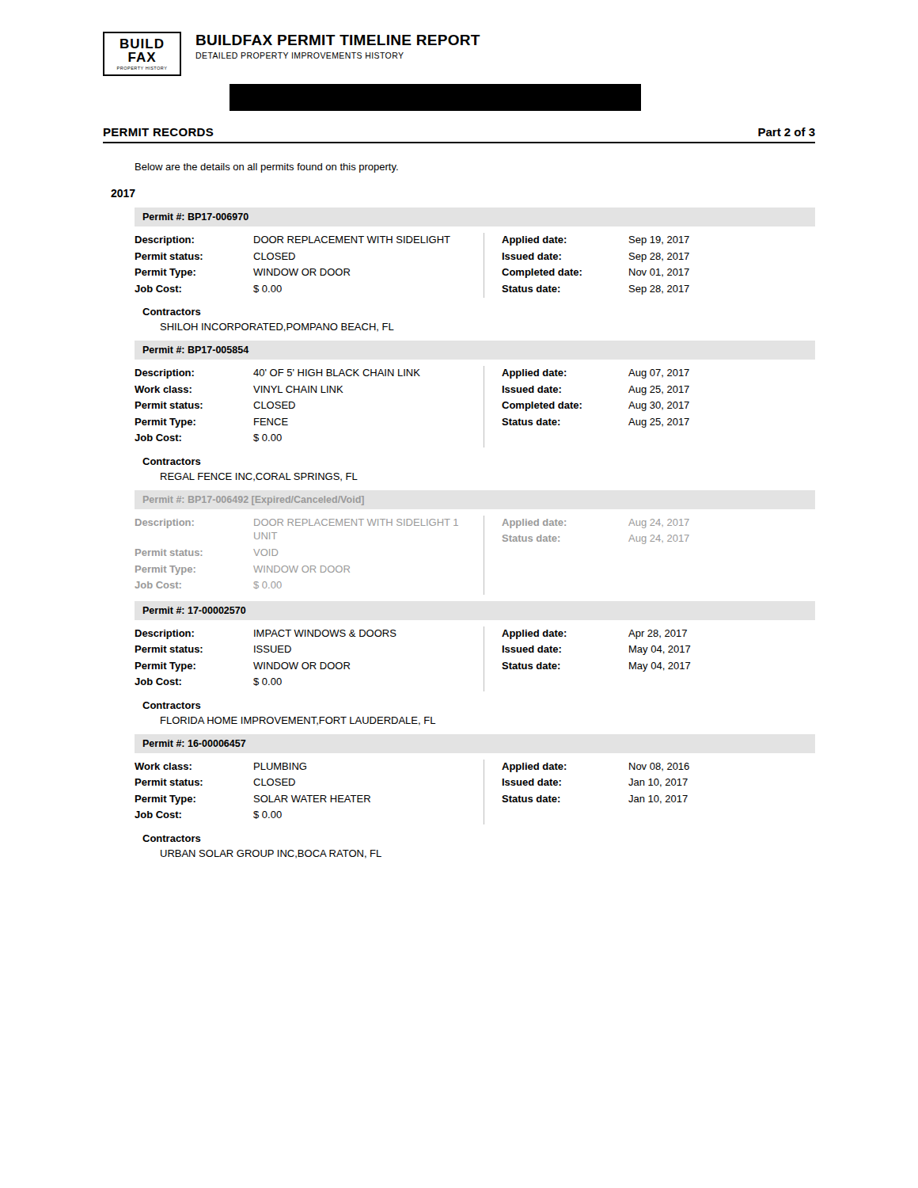BUILD FAX PROPERTY HISTORY
BUILDFAX PERMIT TIMELINE REPORT
DETAILED PROPERTY IMPROVEMENTS HISTORY
PERMIT RECORDS
Part 2 of 3
Below are the details on all permits found on this property.
2017
Permit #: BP17-006970
Description: DOOR REPLACEMENT WITH SIDELIGHT
Permit status: CLOSED
Permit Type: WINDOW OR DOOR
Job Cost:$ 0.00
Applied date: Sep 19, 2017
Issued date: Sep 28, 2017
Completed date: Nov 01, 2017
Status date: Sep 28, 2017
Contractors
SHILOH INCORPORATED,POMPANO BEACH, FL
Permit #: BP17-005854
Description: 40' OF 5' HIGH BLACK CHAIN LINK
Work class: VINYL CHAIN LINK
Permit status: CLOSED
Permit Type: FENCE
Job Cost:$ 0.00
Applied date: Aug 07, 2017
Issued date: Aug 25, 2017
Completed date: Aug 30, 2017
Status date: Aug 25, 2017
Contractors
REGAL FENCE INC,CORAL SPRINGS, FL
Permit #: BP17-006492 [Expired/Canceled/Void]
Description: DOOR REPLACEMENT WITH SIDELIGHT 1 UNIT
Permit status: VOID
Permit Type: WINDOW OR DOOR
Job Cost:$ 0.00
Applied date: Aug 24, 2017
Status date: Aug 24, 2017
Permit #: 17-00002570
Description: IMPACT WINDOWS & DOORS
Permit status: ISSUED
Permit Type: WINDOW OR DOOR
Job Cost:$ 0.00
Applied date: Apr 28, 2017
Issued date: May 04, 2017
Status date: May 04, 2017
Contractors
FLORIDA HOME IMPROVEMENT,FORT LAUDERDALE, FL
Permit #: 16-00006457
Work class: PLUMBING
Permit status: CLOSED
Permit Type: SOLAR WATER HEATER
Job Cost:$ 0.00
Applied date: Nov 08, 2016
Issued date: Jan 10, 2017
Status date: Jan 10, 2017
Contractors
URBAN SOLAR GROUP INC,BOCA RATON, FL